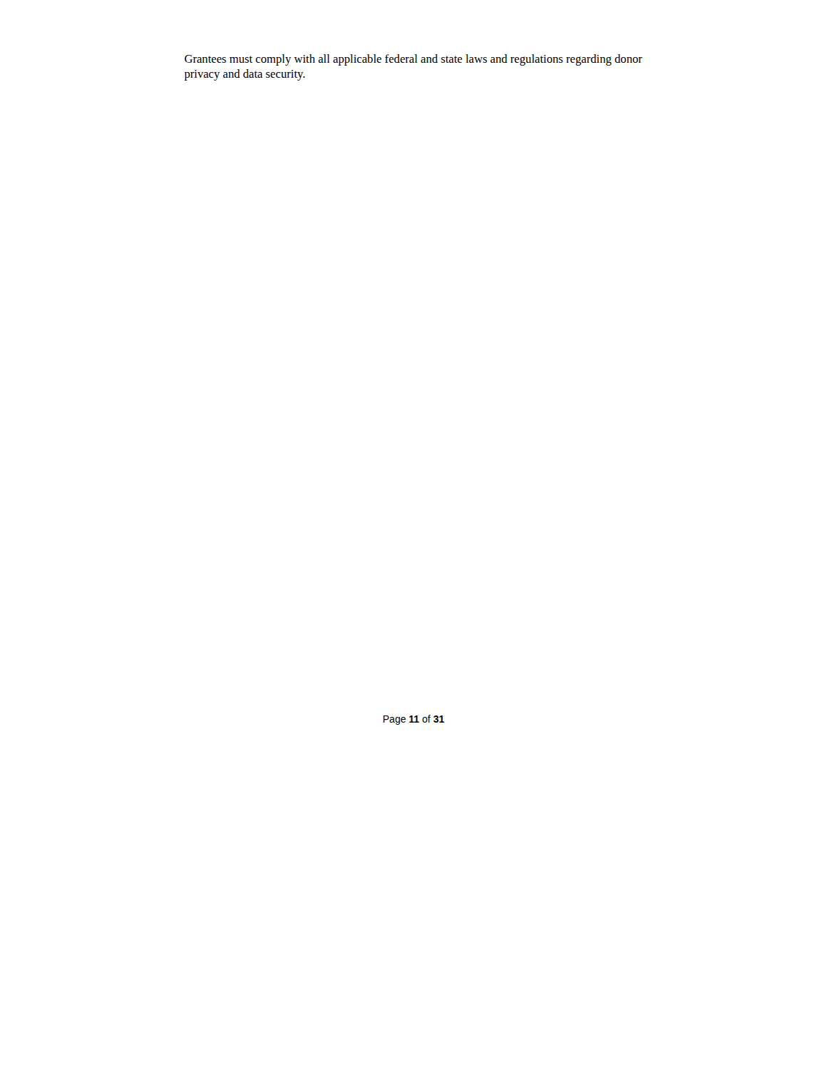Grantees must comply with all applicable federal and state laws and regulations regarding donor privacy and data security.
Page 11 of 31